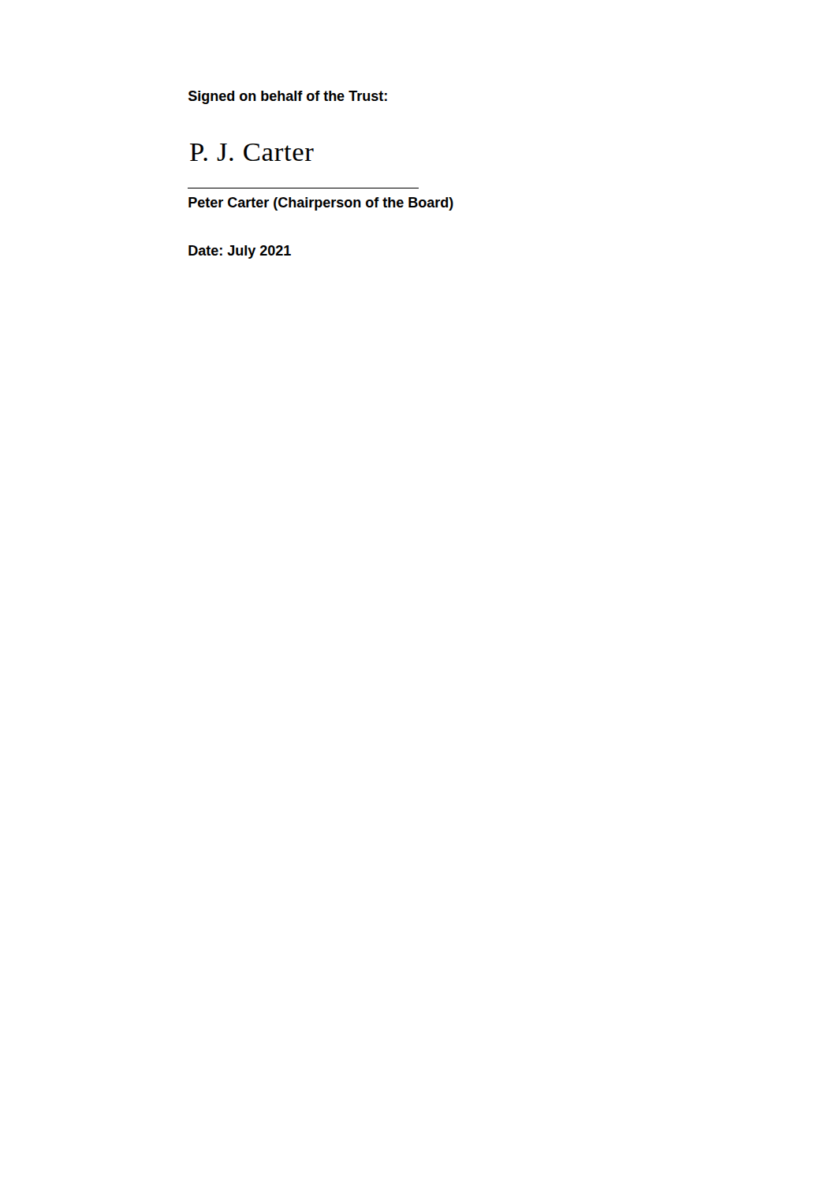Signed on behalf of the Trust:
P. J. Carter
Peter Carter (Chairperson of the Board)
Date: July 2021